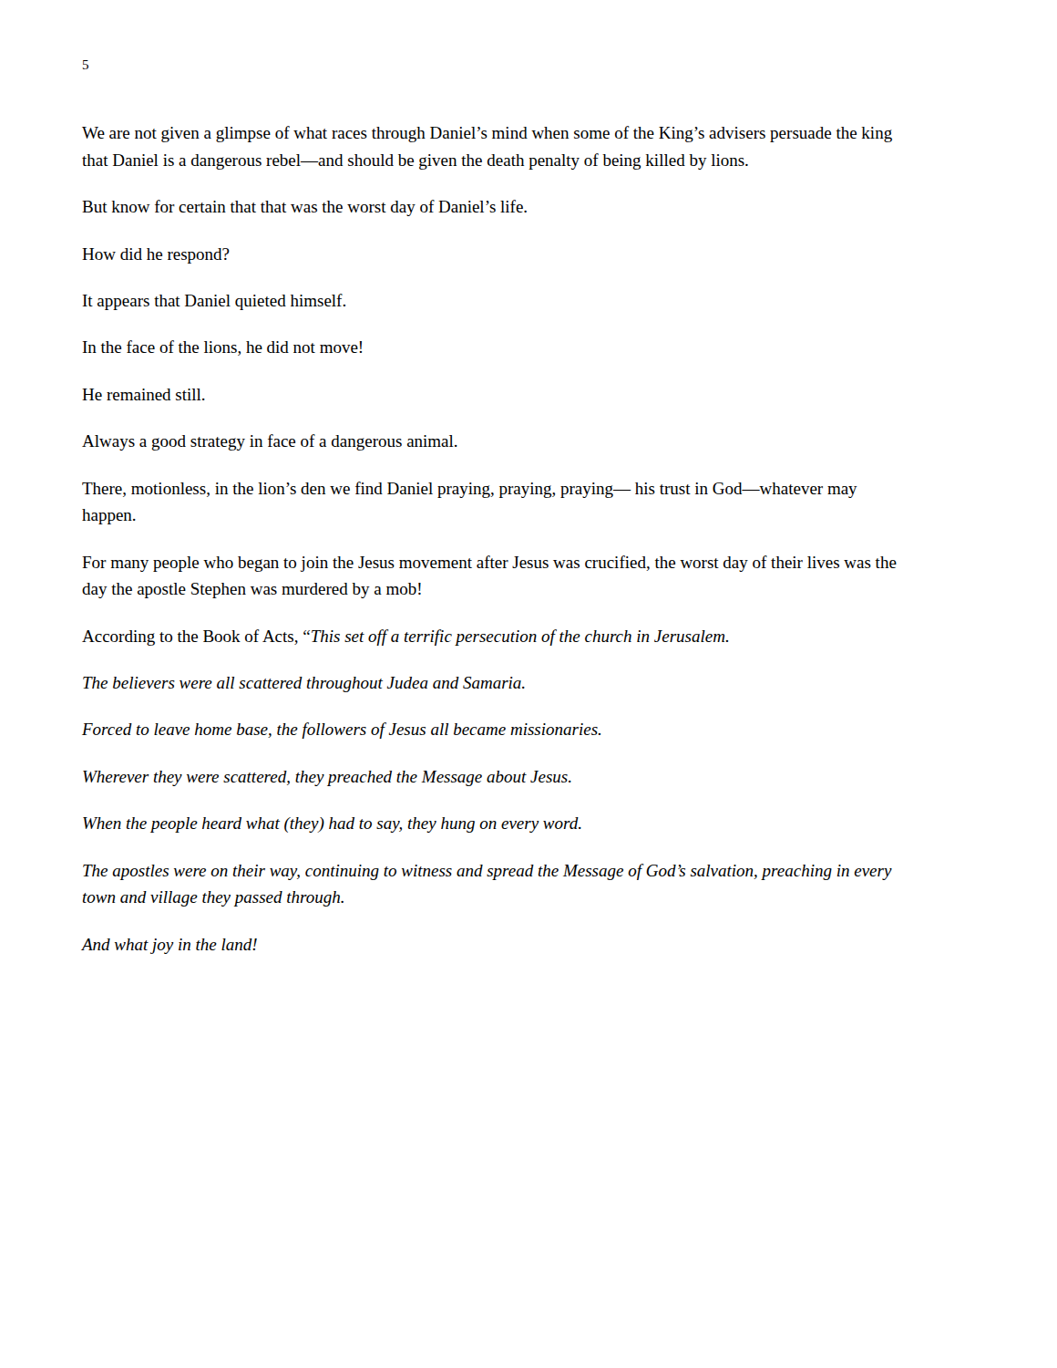5
We are not given a glimpse of what races through Daniel’s mind when some of the King’s advisers persuade the king that Daniel is a dangerous rebel—and should be given the death penalty of being killed by lions.
But know for certain that that was the worst day of Daniel’s life.
How did he respond?
It appears that Daniel quieted himself.
In the face of the lions, he did not move!
He remained still.
Always a good strategy in face of a dangerous animal.
There, motionless, in the lion’s den we find Daniel praying, praying, praying— his trust in God—whatever may happen.
For many people who began to join the Jesus movement after Jesus was crucified, the worst day of their lives was the day the apostle Stephen was murdered by a mob!
According to the Book of Acts, “This set off a terrific persecution of the church in Jerusalem.
The believers were all scattered throughout Judea and Samaria.
Forced to leave home base, the followers of Jesus all became missionaries.
Wherever they were scattered, they preached the Message about Jesus.
When the people heard what (they) had to say, they hung on every word.
The apostles were on their way, continuing to witness and spread the Message of God’s salvation, preaching in every town and village they passed through.
And what joy in the land!